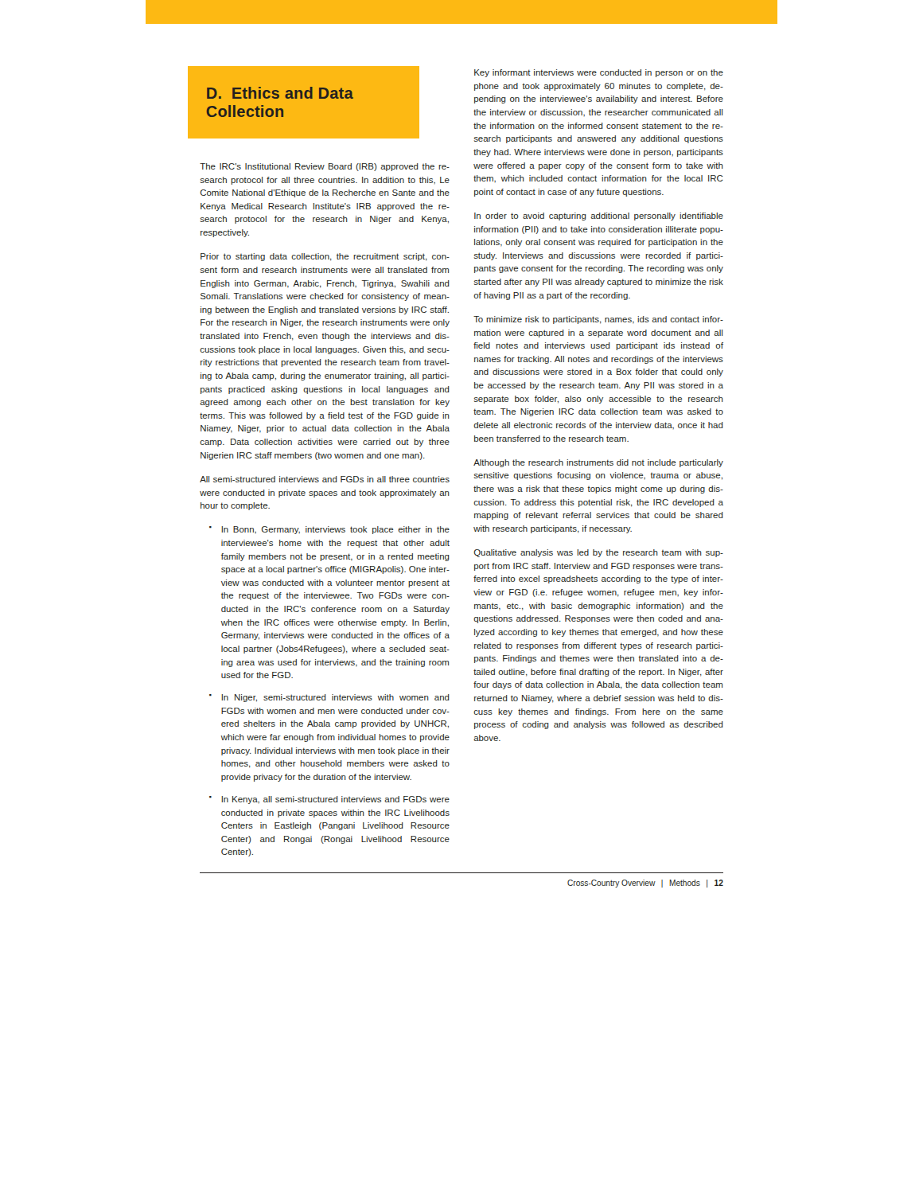D. Ethics and Data Collection
The IRC's Institutional Review Board (IRB) approved the research protocol for all three countries. In addition to this, Le Comite National d'Ethique de la Recherche en Sante and the Kenya Medical Research Institute's IRB approved the research protocol for the research in Niger and Kenya, respectively.
Prior to starting data collection, the recruitment script, consent form and research instruments were all translated from English into German, Arabic, French, Tigrinya, Swahili and Somali. Translations were checked for consistency of meaning between the English and translated versions by IRC staff. For the research in Niger, the research instruments were only translated into French, even though the interviews and discussions took place in local languages. Given this, and security restrictions that prevented the research team from traveling to Abala camp, during the enumerator training, all participants practiced asking questions in local languages and agreed among each other on the best translation for key terms. This was followed by a field test of the FGD guide in Niamey, Niger, prior to actual data collection in the Abala camp. Data collection activities were carried out by three Nigerien IRC staff members (two women and one man).
All semi-structured interviews and FGDs in all three countries were conducted in private spaces and took approximately an hour to complete.
In Bonn, Germany, interviews took place either in the interviewee's home with the request that other adult family members not be present, or in a rented meeting space at a local partner's office (MIGRApolis). One interview was conducted with a volunteer mentor present at the request of the interviewee. Two FGDs were conducted in the IRC's conference room on a Saturday when the IRC offices were otherwise empty. In Berlin, Germany, interviews were conducted in the offices of a local partner (Jobs4Refugees), where a secluded seating area was used for interviews, and the training room used for the FGD.
In Niger, semi-structured interviews with women and FGDs with women and men were conducted under covered shelters in the Abala camp provided by UNHCR, which were far enough from individual homes to provide privacy. Individual interviews with men took place in their homes, and other household members were asked to provide privacy for the duration of the interview.
In Kenya, all semi-structured interviews and FGDs were conducted in private spaces within the IRC Livelihoods Centers in Eastleigh (Pangani Livelihood Resource Center) and Rongai (Rongai Livelihood Resource Center).
Key informant interviews were conducted in person or on the phone and took approximately 60 minutes to complete, depending on the interviewee's availability and interest. Before the interview or discussion, the researcher communicated all the information on the informed consent statement to the research participants and answered any additional questions they had. Where interviews were done in person, participants were offered a paper copy of the consent form to take with them, which included contact information for the local IRC point of contact in case of any future questions.
In order to avoid capturing additional personally identifiable information (PII) and to take into consideration illiterate populations, only oral consent was required for participation in the study. Interviews and discussions were recorded if participants gave consent for the recording. The recording was only started after any PII was already captured to minimize the risk of having PII as a part of the recording.
To minimize risk to participants, names, ids and contact information were captured in a separate word document and all field notes and interviews used participant ids instead of names for tracking. All notes and recordings of the interviews and discussions were stored in a Box folder that could only be accessed by the research team. Any PII was stored in a separate box folder, also only accessible to the research team. The Nigerien IRC data collection team was asked to delete all electronic records of the interview data, once it had been transferred to the research team.
Although the research instruments did not include particularly sensitive questions focusing on violence, trauma or abuse, there was a risk that these topics might come up during discussion. To address this potential risk, the IRC developed a mapping of relevant referral services that could be shared with research participants, if necessary.
Qualitative analysis was led by the research team with support from IRC staff. Interview and FGD responses were transferred into excel spreadsheets according to the type of interview or FGD (i.e. refugee women, refugee men, key informants, etc., with basic demographic information) and the questions addressed. Responses were then coded and analyzed according to key themes that emerged, and how these related to responses from different types of research participants. Findings and themes were then translated into a detailed outline, before final drafting of the report. In Niger, after four days of data collection in Abala, the data collection team returned to Niamey, where a debrief session was held to discuss key themes and findings. From here on the same process of coding and analysis was followed as described above.
Cross-Country Overview|Methods|12